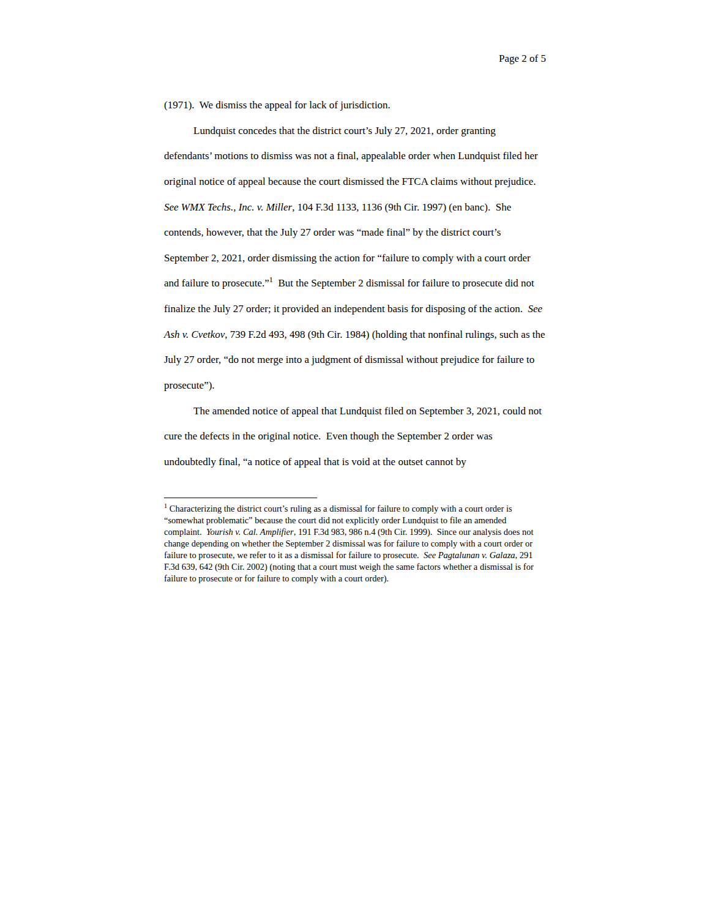Page 2 of 5
(1971). We dismiss the appeal for lack of jurisdiction.
Lundquist concedes that the district court’s July 27, 2021, order granting defendants’ motions to dismiss was not a final, appealable order when Lundquist filed her original notice of appeal because the court dismissed the FTCA claims without prejudice. See WMX Techs., Inc. v. Miller, 104 F.3d 1133, 1136 (9th Cir. 1997) (en banc). She contends, however, that the July 27 order was “made final” by the district court’s September 2, 2021, order dismissing the action for “failure to comply with a court order and failure to prosecute.”1 But the September 2 dismissal for failure to prosecute did not finalize the July 27 order; it provided an independent basis for disposing of the action. See Ash v. Cvetkov, 739 F.2d 493, 498 (9th Cir. 1984) (holding that nonfinal rulings, such as the July 27 order, “do not merge into a judgment of dismissal without prejudice for failure to prosecute”).
The amended notice of appeal that Lundquist filed on September 3, 2021, could not cure the defects in the original notice. Even though the September 2 order was undoubtedly final, “a notice of appeal that is void at the outset cannot by
1 Characterizing the district court’s ruling as a dismissal for failure to comply with a court order is “somewhat problematic” because the court did not explicitly order Lundquist to file an amended complaint. Yourish v. Cal. Amplifier, 191 F.3d 983, 986 n.4 (9th Cir. 1999). Since our analysis does not change depending on whether the September 2 dismissal was for failure to comply with a court order or failure to prosecute, we refer to it as a dismissal for failure to prosecute. See Pagtalunan v. Galaza, 291 F.3d 639, 642 (9th Cir. 2002) (noting that a court must weigh the same factors whether a dismissal is for failure to prosecute or for failure to comply with a court order).